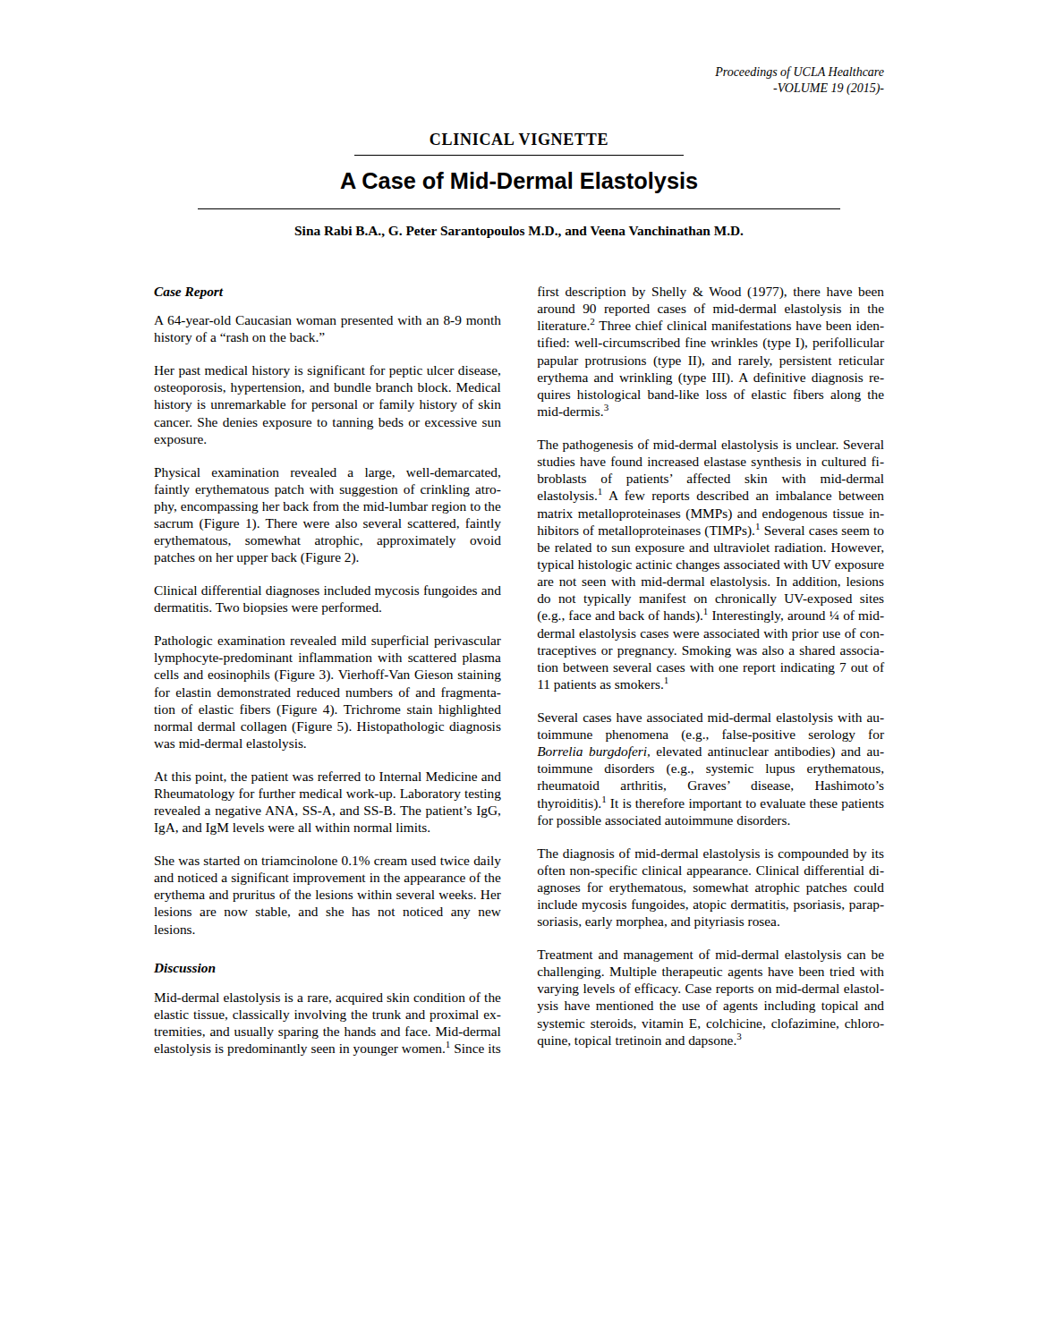Proceedings of UCLA Healthcare
-VOLUME 19 (2015)-
CLINICAL VIGNETTE
A Case of Mid-Dermal Elastolysis
Sina Rabi B.A., G. Peter Sarantopoulos M.D., and Veena Vanchinathan M.D.
Case Report
A 64-year-old Caucasian woman presented with an 8-9 month history of a “rash on the back.”
Her past medical history is significant for peptic ulcer disease, osteoporosis, hypertension, and bundle branch block. Medical history is unremarkable for personal or family history of skin cancer. She denies exposure to tanning beds or excessive sun exposure.
Physical examination revealed a large, well-demarcated, faintly erythematous patch with suggestion of crinkling atrophy, encompassing her back from the mid-lumbar region to the sacrum (Figure 1). There were also several scattered, faintly erythematous, somewhat atrophic, approximately ovoid patches on her upper back (Figure 2).
Clinical differential diagnoses included mycosis fungoides and dermatitis. Two biopsies were performed.
Pathologic examination revealed mild superficial perivascular lymphocyte-predominant inflammation with scattered plasma cells and eosinophils (Figure 3). Vierhoff-Van Gieson staining for elastin demonstrated reduced numbers of and fragmentation of elastic fibers (Figure 4). Trichrome stain highlighted normal dermal collagen (Figure 5). Histopathologic diagnosis was mid-dermal elastolysis.
At this point, the patient was referred to Internal Medicine and Rheumatology for further medical work-up. Laboratory testing revealed a negative ANA, SS-A, and SS-B. The patient’s IgG, IgA, and IgM levels were all within normal limits.
She was started on triamcinolone 0.1% cream used twice daily and noticed a significant improvement in the appearance of the erythema and pruritus of the lesions within several weeks. Her lesions are now stable, and she has not noticed any new lesions.
Discussion
Mid-dermal elastolysis is a rare, acquired skin condition of the elastic tissue, classically involving the trunk and proximal extremities, and usually sparing the hands and face. Mid-dermal elastolysis is predominantly seen in younger women.1 Since its first description by Shelly & Wood (1977), there have been around 90 reported cases of mid-dermal elastolysis in the literature.2 Three chief clinical manifestations have been identified: well-circumscribed fine wrinkles (type I), perifollicular papular protrusions (type II), and rarely, persistent reticular erythema and wrinkling (type III). A definitive diagnosis requires histological band-like loss of elastic fibers along the mid-dermis.3
The pathogenesis of mid-dermal elastolysis is unclear. Several studies have found increased elastase synthesis in cultured fibroblasts of patients’ affected skin with mid-dermal elastolysis.1 A few reports described an imbalance between matrix metalloproteinases (MMPs) and endogenous tissue inhibitors of metalloproteinases (TIMPs).1 Several cases seem to be related to sun exposure and ultraviolet radiation. However, typical histologic actinic changes associated with UV exposure are not seen with mid-dermal elastolysis. In addition, lesions do not typically manifest on chronically UV-exposed sites (e.g., face and back of hands).1 Interestingly, around ¼ of mid-dermal elastolysis cases were associated with prior use of contraceptives or pregnancy. Smoking was also a shared association between several cases with one report indicating 7 out of 11 patients as smokers.1
Several cases have associated mid-dermal elastolysis with autoimmune phenomena (e.g., false-positive serology for Borrelia burgdoferi, elevated antinuclear antibodies) and autoimmune disorders (e.g., systemic lupus erythematous, rheumatoid arthritis, Graves’ disease, Hashimoto’s thyroiditis).1 It is therefore important to evaluate these patients for possible associated autoimmune disorders.
The diagnosis of mid-dermal elastolysis is compounded by its often non-specific clinical appearance. Clinical differential diagnoses for erythematous, somewhat atrophic patches could include mycosis fungoides, atopic dermatitis, psoriasis, parapsoriasis, early morphea, and pityriasis rosea.
Treatment and management of mid-dermal elastolysis can be challenging. Multiple therapeutic agents have been tried with varying levels of efficacy. Case reports on mid-dermal elastolysis have mentioned the use of agents including topical and systemic steroids, vitamin E, colchicine, clofazimine, chloroquine, topical tretinoin and dapsone.3